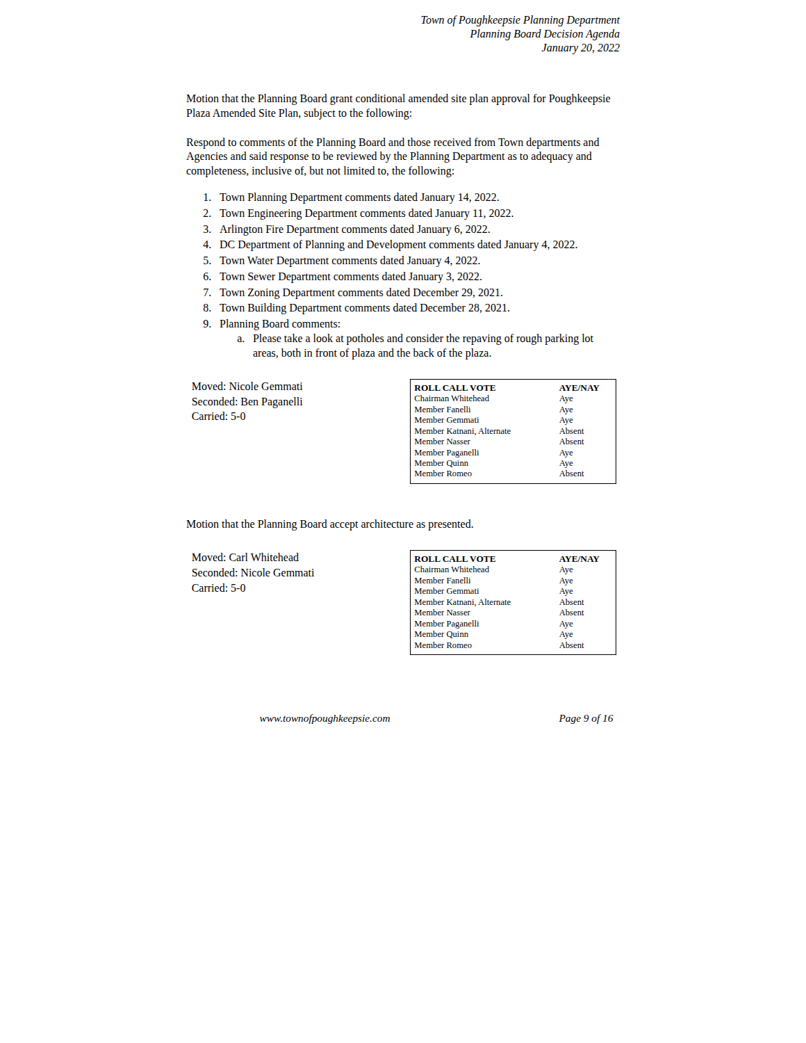Town of Poughkeepsie Planning Department
Planning Board Decision Agenda
January 20, 2022
Motion that the Planning Board grant conditional amended site plan approval for Poughkeepsie Plaza Amended Site Plan, subject to the following:
Respond to comments of the Planning Board and those received from Town departments and Agencies and said response to be reviewed by the Planning Department as to adequacy and completeness, inclusive of, but not limited to, the following:
Town Planning Department comments dated January 14, 2022.
Town Engineering Department comments dated January 11, 2022.
Arlington Fire Department comments dated January 6, 2022.
DC Department of Planning and Development comments dated January 4, 2022.
Town Water Department comments dated January 4, 2022.
Town Sewer Department comments dated January 3, 2022.
Town Zoning Department comments dated December 29, 2021.
Town Building Department comments dated December 28, 2021.
Planning Board comments:
Please take a look at potholes and consider the repaving of rough parking lot areas, both in front of plaza and the back of the plaza.
Moved: Nicole Gemmati
Seconded: Ben Paganelli
Carried: 5-0
| ROLL CALL VOTE | AYE/NAY |
| Chairman Whitehead | Aye |
| Member Fanelli | Aye |
| Member Gemmati | Aye |
| Member Katnani, Alternate | Absent |
| Member Nasser | Absent |
| Member Paganelli | Aye |
| Member Quinn | Aye |
| Member Romeo | Absent |
Motion that the Planning Board accept architecture as presented.
Moved: Carl Whitehead
Seconded: Nicole Gemmati
Carried: 5-0
| ROLL CALL VOTE | AYE/NAY |
| Chairman Whitehead | Aye |
| Member Fanelli | Aye |
| Member Gemmati | Aye |
| Member Katnani, Alternate | Absent |
| Member Nasser | Absent |
| Member Paganelli | Aye |
| Member Quinn | Aye |
| Member Romeo | Absent |
www.townofpoughkeepsie.com Page 9 of 16